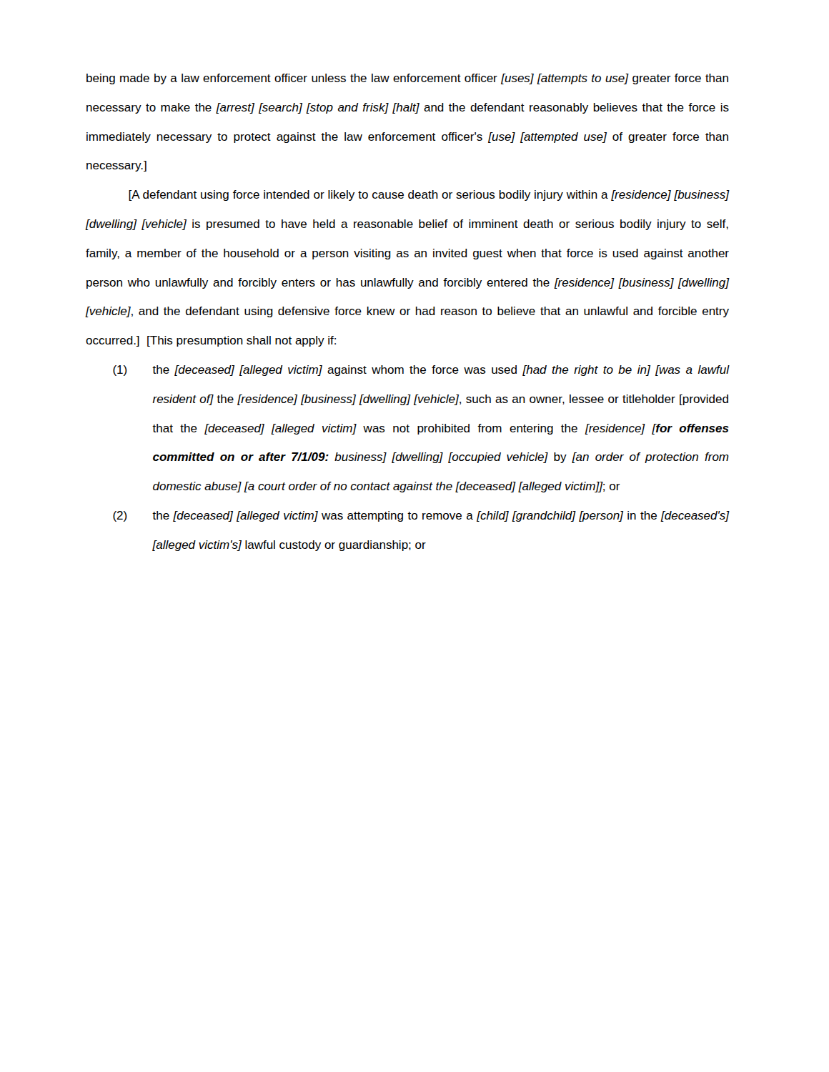being made by a law enforcement officer unless the law enforcement officer [uses] [attempts to use] greater force than necessary to make the [arrest] [search] [stop and frisk] [halt] and the defendant reasonably believes that the force is immediately necessary to protect against the law enforcement officer's [use] [attempted use] of greater force than necessary.]
[A defendant using force intended or likely to cause death or serious bodily injury within a [residence] [business] [dwelling] [vehicle] is presumed to have held a reasonable belief of imminent death or serious bodily injury to self, family, a member of the household or a person visiting as an invited guest when that force is used against another person who unlawfully and forcibly enters or has unlawfully and forcibly entered the [residence] [business] [dwelling] [vehicle], and the defendant using defensive force knew or had reason to believe that an unlawful and forcible entry occurred.] [This presumption shall not apply if:
(1) the [deceased] [alleged victim] against whom the force was used [had the right to be in] [was a lawful resident of] the [residence] [business] [dwelling] [vehicle], such as an owner, lessee or titleholder [provided that the [deceased] [alleged victim] was not prohibited from entering the [residence] [for offenses committed on or after 7/1/09: business] [dwelling] [occupied vehicle] by [an order of protection from domestic abuse] [a court order of no contact against the [deceased] [alleged victim]]; or
(2) the [deceased] [alleged victim] was attempting to remove a [child] [grandchild] [person] in the [deceased's] [alleged victim's] lawful custody or guardianship; or